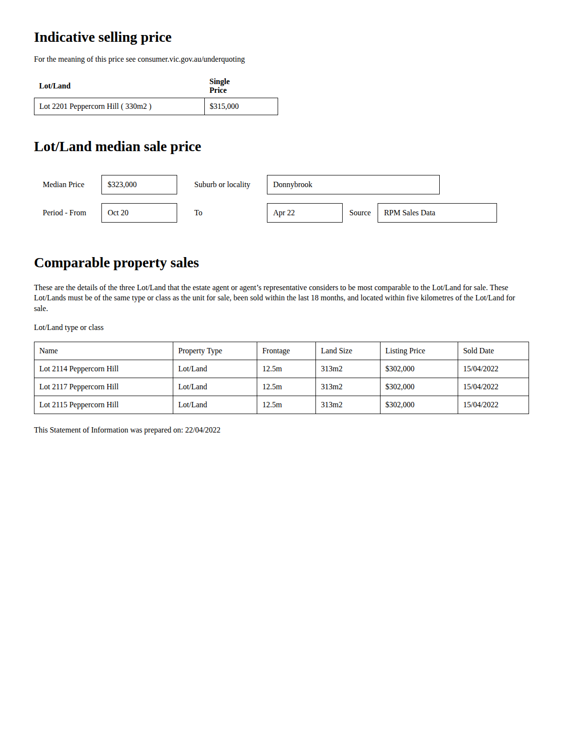Indicative selling price
For the meaning of this price see consumer.vic.gov.au/underquoting
| Lot/Land | Single Price |
| --- | --- |
| Lot 2201 Peppercorn Hill ( 330m2 ) | $315,000 |
Lot/Land median sale price
| Median Price | $323,000 | Suburb or locality | Donnybrook |
| Period - From | Oct 20 | To | / Apr 22 / Source / RPM Sales Data / |
Comparable property sales
These are the details of the three Lot/Land that the estate agent or agent’s representative considers to be most comparable to the Lot/Land for sale. These Lot/Lands must be of the same type or class as the unit for sale, been sold within the last 18 months, and located within five kilometres of the Lot/Land for sale.
Lot/Land type or class
| Name | Property Type | Frontage | Land Size | Listing Price | Sold Date |
| --- | --- | --- | --- | --- | --- |
| Lot 2114 Peppercorn Hill | Lot/Land | 12.5m | 313m2 | $302,000 | 15/04/2022 |
| Lot 2117 Peppercorn Hill | Lot/Land | 12.5m | 313m2 | $302,000 | 15/04/2022 |
| Lot 2115 Peppercorn Hill | Lot/Land | 12.5m | 313m2 | $302,000 | 15/04/2022 |
This Statement of Information was prepared on: 22/04/2022